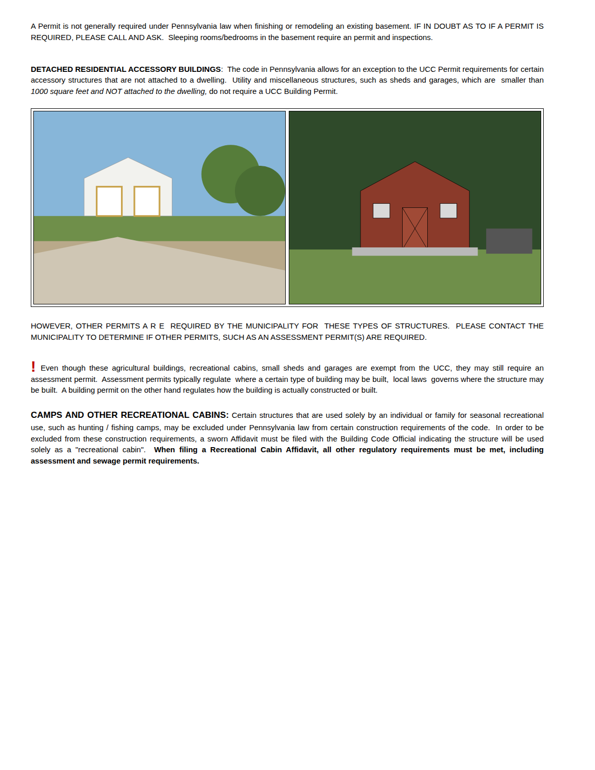A Permit is not generally required under Pennsylvania law when finishing or remodeling an existing basement. IF IN DOUBT AS TO IF A PERMIT IS REQUIRED, PLEASE CALL AND ASK. Sleeping rooms/bedrooms in the basement require an permit and inspections.
DETACHED RESIDENTIAL ACCESSORY BUILDINGS: The code in Pennsylvania allows for an exception to the UCC Permit requirements for certain accessory structures that are not attached to a dwelling. Utility and miscellaneous structures, such as sheds and garages, which are smaller than 1000 square feet and NOT attached to the dwelling, do not require a UCC Building Permit.
HOWEVER, OTHER PERMITS A R E REQUIRED BY THE MUNICIPALITY FOR THESE TYPES OF STRUCTURES. PLEASE CONTACT THE MUNICIPALITY TO DETERMINE IF OTHER PERMITS, SUCH AS AN ASSESSMENT PERMIT(S) ARE REQUIRED.
! Even though these agricultural buildings, recreational cabins, small sheds and garages are exempt from the UCC, they may still require an assessment permit. Assessment permits typically regulate where a certain type of building may be built, local laws governs where the structure may be built. A building permit on the other hand regulates how the building is actually constructed or built.
CAMPS AND OTHER RECREATIONAL CABINS: Certain structures that are used solely by an individual or family for seasonal recreational use, such as hunting / fishing camps, may be excluded under Pennsylvania law from certain construction requirements of the code. In order to be excluded from these construction requirements, a sworn Affidavit must be filed with the Building Code Official indicating the structure will be used solely as a "recreational cabin". When filing a Recreational Cabin Affidavit, all other regulatory requirements must be met, including assessment and sewage permit requirements.